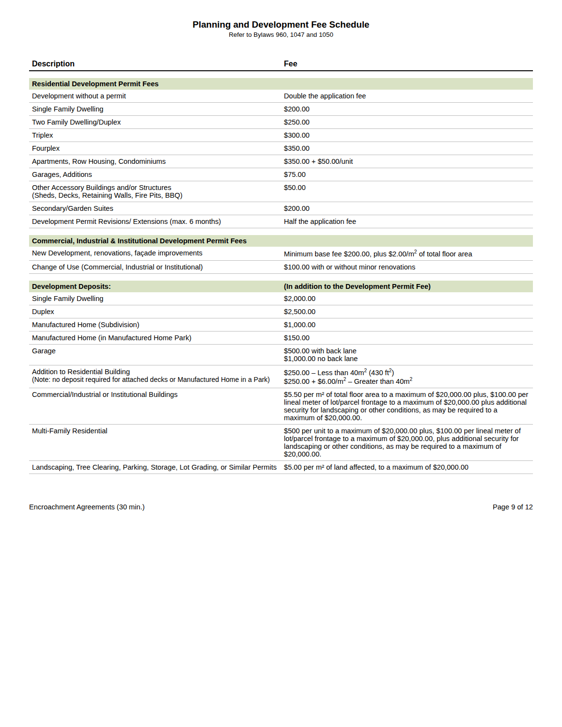Planning and Development Fee Schedule
Refer to Bylaws 960, 1047 and 1050
| Description | Fee |
| --- | --- |
| Residential Development Permit Fees |
| Development without a permit | Double the application fee |
| Single Family Dwelling | $200.00 |
| Two Family Dwelling/Duplex | $250.00 |
| Triplex | $300.00 |
| Fourplex | $350.00 |
| Apartments, Row Housing, Condominiums | $350.00 + $50.00/unit |
| Garages, Additions | $75.00 |
| Other Accessory Buildings and/or Structures (Sheds, Decks, Retaining Walls, Fire Pits, BBQ) | $50.00 |
| Secondary/Garden Suites | $200.00 |
| Development Permit Revisions/ Extensions (max. 6 months) | Half the application fee |
| Commercial, Industrial & Institutional Development Permit Fees |
| New Development, renovations, façade improvements | Minimum base fee $200.00, plus $2.00/m 2 of total floor area |
| Change of Use (Commercial, Industrial or Institutional) | $100.00 with or without minor renovations |
| Development Deposits: | (In addition to the Development Permit Fee) |
| Single Family Dwelling | $2,000.00 |
| Duplex | $2,500.00 |
| Manufactured Home (Subdivision) | $1,000.00 |
| Manufactured Home (in Manufactured Home Park) | $150.00 |
| Garage | $500.00 with back lane $1,000.00 no back lane |
| Addition to Residential Building (Note: no deposit required for attached decks or Manufactured Home in a Park) | $250.00 – Less than 40m 2 (430 ft 2 ) $250.00 + $6.00/m 2 – Greater than 40m 2 |
| Commercial/Industrial or Institutional Buildings | $5.50 per m² of total floor area to a maximum of $20,000.00 plus, $100.00 per lineal meter of lot/parcel frontage to a maximum of $20,000.00 plus additional security for landscaping or other conditions, as may be required to a maximum of $20,000.00. |
| Multi-Family Residential | $500 per unit to a maximum of $20,000.00 plus, $100.00 per lineal meter of lot/parcel frontage to a maximum of $20,000.00, plus additional security for landscaping or other conditions, as may be required to a maximum of $20,000.00. |
| Landscaping, Tree Clearing, Parking, Storage, Lot Grading, or Similar Permits | $5.00 per m² of land affected, to a maximum of $20,000.00 |
Encroachment Agreements (30 min.) Page 9 of 12